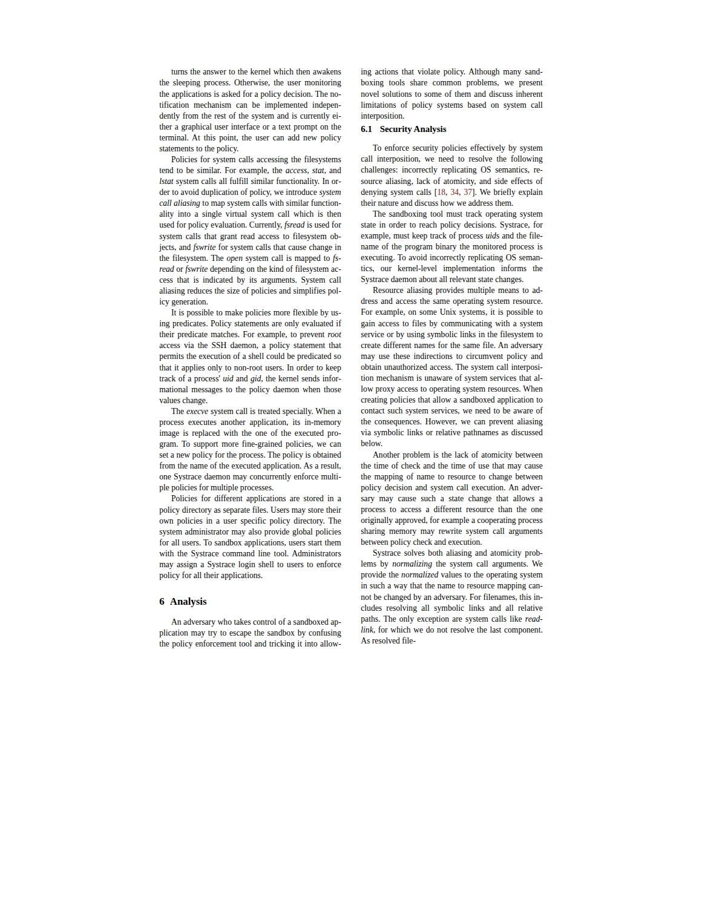turns the answer to the kernel which then awakens the sleeping process. Otherwise, the user monitoring the applications is asked for a policy decision. The notification mechanism can be implemented independently from the rest of the system and is currently either a graphical user interface or a text prompt on the terminal. At this point, the user can add new policy statements to the policy.
Policies for system calls accessing the filesystems tend to be similar. For example, the access, stat, and lstat system calls all fulfill similar functionality. In order to avoid duplication of policy, we introduce system call aliasing to map system calls with similar functionality into a single virtual system call which is then used for policy evaluation. Currently, fsread is used for system calls that grant read access to filesystem objects, and fswrite for system calls that cause change in the filesystem. The open system call is mapped to fsread or fswrite depending on the kind of filesystem access that is indicated by its arguments. System call aliasing reduces the size of policies and simplifies policy generation.
It is possible to make policies more flexible by using predicates. Policy statements are only evaluated if their predicate matches. For example, to prevent root access via the SSH daemon, a policy statement that permits the execution of a shell could be predicated so that it applies only to non-root users. In order to keep track of a process' uid and gid, the kernel sends informational messages to the policy daemon when those values change.
The execve system call is treated specially. When a process executes another application, its in-memory image is replaced with the one of the executed program. To support more fine-grained policies, we can set a new policy for the process. The policy is obtained from the name of the executed application. As a result, one Systrace daemon may concurrently enforce multiple policies for multiple processes.
Policies for different applications are stored in a policy directory as separate files. Users may store their own policies in a user specific policy directory. The system administrator may also provide global policies for all users. To sandbox applications, users start them with the Systrace command line tool. Administrators may assign a Systrace login shell to users to enforce policy for all their applications.
6 Analysis
An adversary who takes control of a sandboxed application may try to escape the sandbox by confusing the policy enforcement tool and tricking it into allowing actions that violate policy. Although many sandboxing tools share common problems, we present novel solutions to some of them and discuss inherent limitations of policy systems based on system call interposition.
6.1 Security Analysis
To enforce security policies effectively by system call interposition, we need to resolve the following challenges: incorrectly replicating OS semantics, resource aliasing, lack of atomicity, and side effects of denying system calls [18, 34, 37]. We briefly explain their nature and discuss how we address them.
The sandboxing tool must track operating system state in order to reach policy decisions. Systrace, for example, must keep track of process uids and the filename of the program binary the monitored process is executing. To avoid incorrectly replicating OS semantics, our kernel-level implementation informs the Systrace daemon about all relevant state changes.
Resource aliasing provides multiple means to address and access the same operating system resource. For example, on some Unix systems, it is possible to gain access to files by communicating with a system service or by using symbolic links in the filesystem to create different names for the same file. An adversary may use these indirections to circumvent policy and obtain unauthorized access. The system call interposition mechanism is unaware of system services that allow proxy access to operating system resources. When creating policies that allow a sandboxed application to contact such system services, we need to be aware of the consequences. However, we can prevent aliasing via symbolic links or relative pathnames as discussed below.
Another problem is the lack of atomicity between the time of check and the time of use that may cause the mapping of name to resource to change between policy decision and system call execution. An adversary may cause such a state change that allows a process to access a different resource than the one originally approved, for example a cooperating process sharing memory may rewrite system call arguments between policy check and execution.
Systrace solves both aliasing and atomicity problems by normalizing the system call arguments. We provide the normalized values to the operating system in such a way that the name to resource mapping cannot be changed by an adversary. For filenames, this includes resolving all symbolic links and all relative paths. The only exception are system calls like readlink, for which we do not resolve the last component. As resolved file-